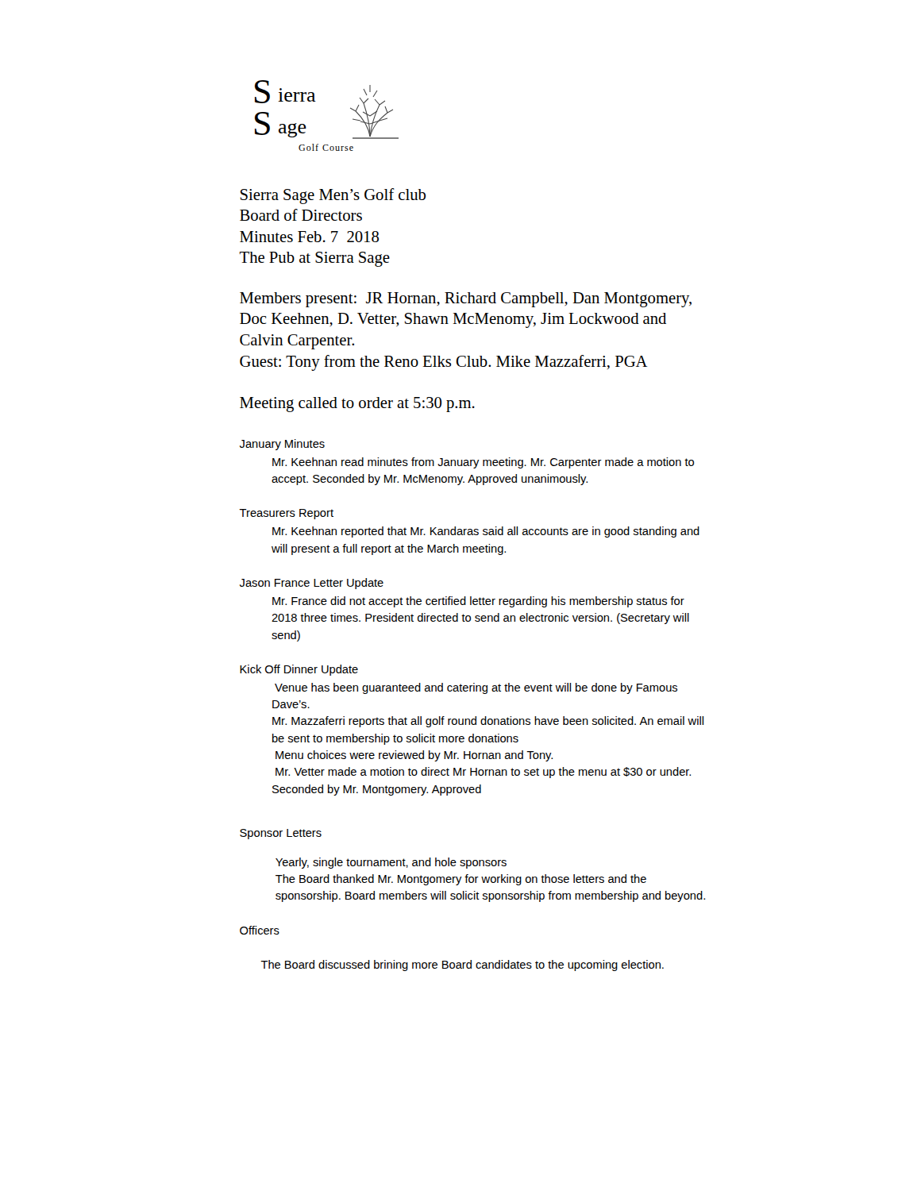S ierra S age Golf Course
Sierra Sage Men’s Golf club Board of Directors Minutes Feb. 7 2018 The Pub at Sierra Sage
Members present: JR Hornan, Richard Campbell, Dan Montgomery, Doc Keehnen, D. Vetter, Shawn McMenomy, Jim Lockwood and Calvin Carpenter.
Guest: Tony from the Reno Elks Club. Mike Mazzaferri, PGA
Meeting called to order at 5:30 p.m.
January Minutes
Mr. Keehnan read minutes from January meeting. Mr. Carpenter made a motion to accept. Seconded by Mr. McMenomy. Approved unanimously.
Treasurers Report
Mr. Keehnan reported that Mr. Kandaras said all accounts are in good standing and will present a full report at the March meeting.
Jason France Letter Update
Mr. France did not accept the certified letter regarding his membership status for 2018 three times. President directed to send an electronic version. (Secretary will send)
Kick Off Dinner Update
Venue has been guaranteed and catering at the event will be done by Famous Dave’s.
Mr. Mazzaferri reports that all golf round donations have been solicited. An email will be sent to membership to solicit more donations
Menu choices were reviewed by Mr. Hornan and Tony.
Mr. Vetter made a motion to direct Mr Hornan to set up the menu at $30 or under. Seconded by Mr. Montgomery. Approved
Sponsor Letters
Yearly, single tournament, and hole sponsors
The Board thanked Mr. Montgomery for working on those letters and the sponsorship. Board members will solicit sponsorship from membership and beyond.
Officers
The Board discussed brining more Board candidates to the upcoming election.